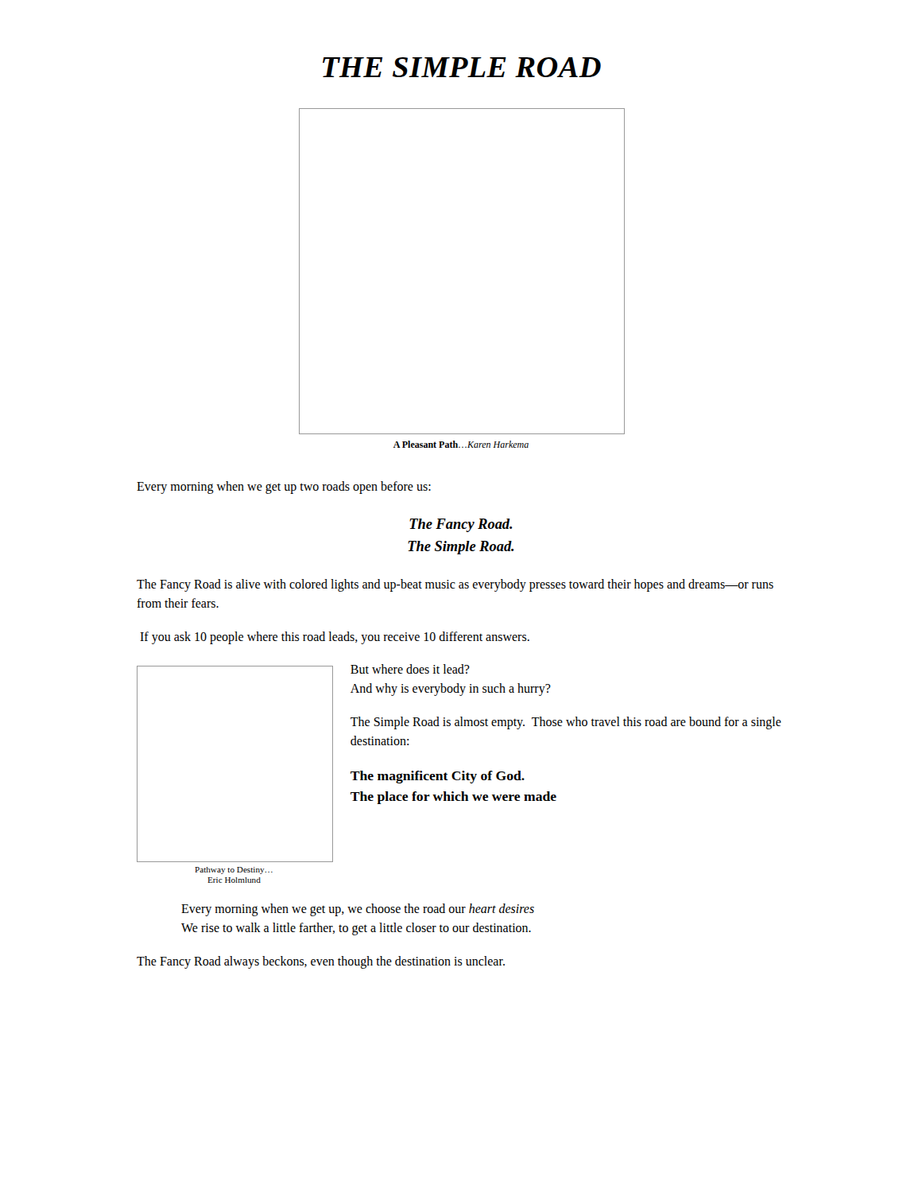THE SIMPLE ROAD
A Pleasant Path…Karen Harkema
Every morning when we get up two roads open before us:
The Fancy Road. The Simple Road.
The Fancy Road is alive with colored lights and up-beat music as everybody presses toward their hopes and dreams—or runs from their fears.
If you ask 10 people where this road leads, you receive 10 different answers.
Pathway to Destiny…
Eric Holmlund
But where does it lead?
And why is everybody in such a hurry?
The Simple Road is almost empty. Those who travel this road are bound for a single destination:
The magnificent City of God. The place for which we were made
Every morning when we get up, we choose the road our heart desires We rise to walk a little farther, to get a little closer to our destination.
The Fancy Road always beckons, even though the destination is unclear.